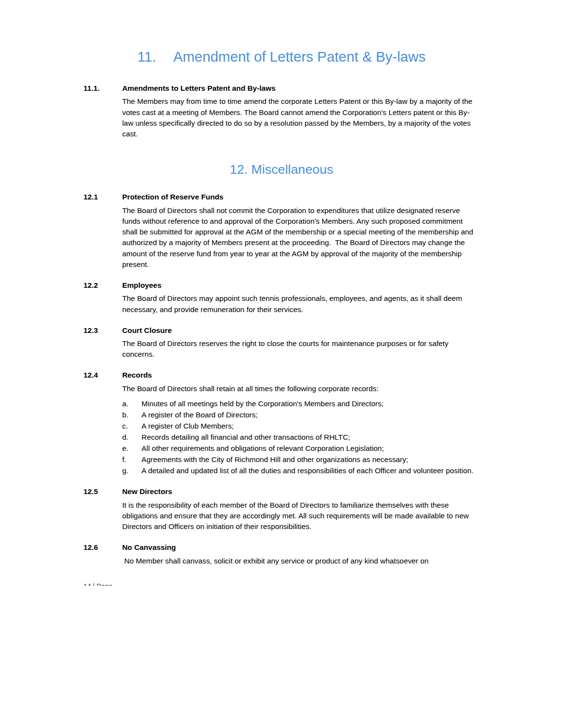11. Amendment of Letters Patent & By-laws
11.1.
Amendments to Letters Patent and By-laws
The Members may from time to time amend the corporate Letters Patent or this By-law by a majority of the votes cast at a meeting of Members. The Board cannot amend the Corporation's Letters patent or this By-law unless specifically directed to do so by a resolution passed by the Members, by a majority of the votes cast.
12. Miscellaneous
12.1
Protection of Reserve Funds
The Board of Directors shall not commit the Corporation to expenditures that utilize designated reserve funds without reference to and approval of the Corporation's Members. Any such proposed commitment shall be submitted for approval at the AGM of the membership or a special meeting of the membership and authorized by a majority of Members present at the proceeding. The Board of Directors may change the amount of the reserve fund from year to year at the AGM by approval of the majority of the membership present.
12.2
Employees
The Board of Directors may appoint such tennis professionals, employees, and agents, as it shall deem necessary, and provide remuneration for their services.
12.3
Court Closure
The Board of Directors reserves the right to close the courts for maintenance purposes or for safety concerns.
12.4
Records
The Board of Directors shall retain at all times the following corporate records:
a. Minutes of all meetings held by the Corporation's Members and Directors;
b. A register of the Board of Directors;
c. A register of Club Members;
d. Records detailing all financial and other transactions of RHLTC;
e. All other requirements and obligations of relevant Corporation Legislation;
f. Agreements with the City of Richmond Hill and other organizations as necessary;
g. A detailed and updated list of all the duties and responsibilities of each Officer and volunteer position.
12.5
New Directors
It is the responsibility of each member of the Board of Directors to familiarize themselves with these obligations and ensure that they are accordingly met. All such requirements will be made available to new Directors and Officers on initiation of their responsibilities.
12.6
No Canvassing
No Member shall canvass, solicit or exhibit any service or product of any kind whatsoever on
14 | Page